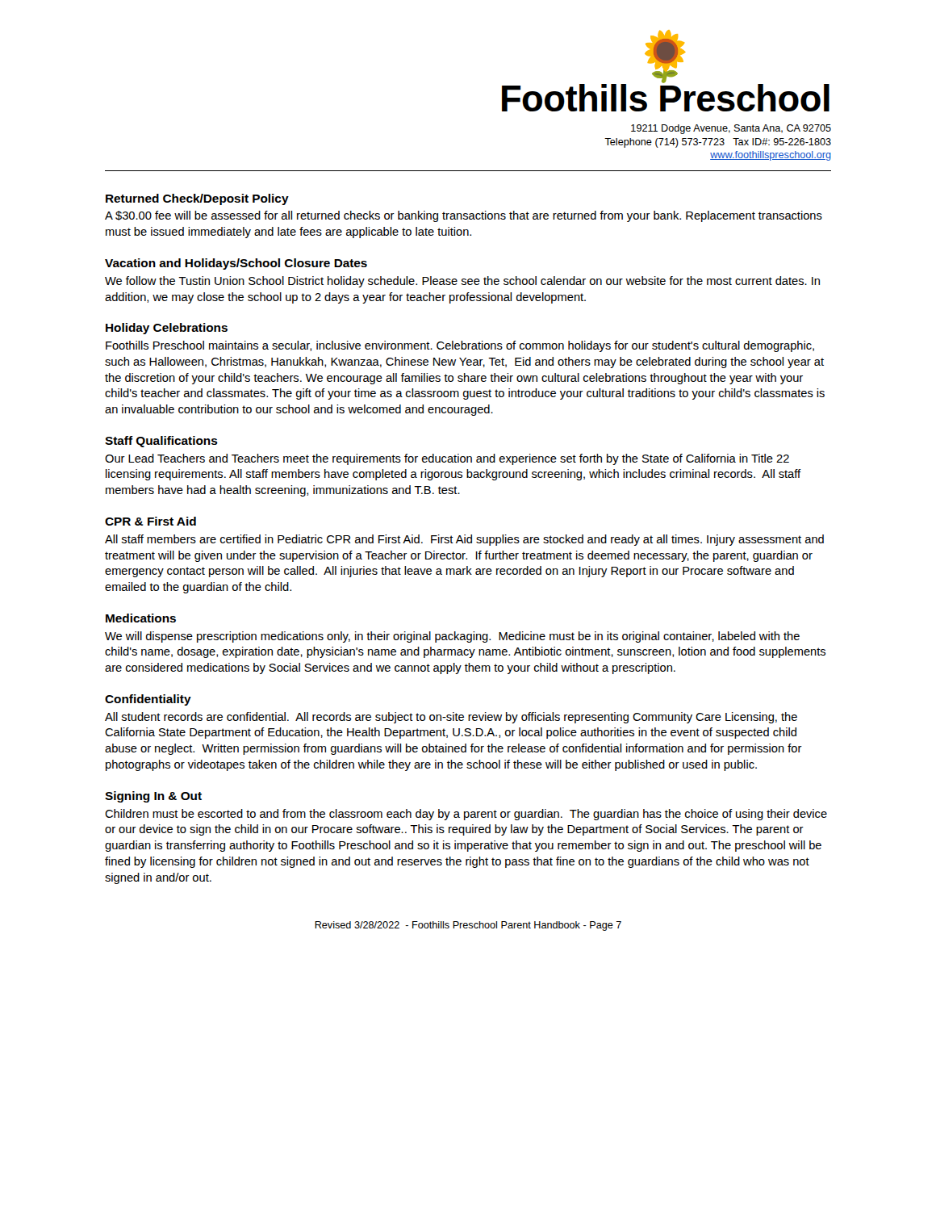🌻
Foothills Preschool
19211 Dodge Avenue, Santa Ana, CA 92705
Telephone (714) 573-7723 Tax ID#: 95-226-1803
www.foothillspreschool.org
Returned Check/Deposit Policy
A $30.00 fee will be assessed for all returned checks or banking transactions that are returned from your bank. Replacement transactions must be issued immediately and late fees are applicable to late tuition.
Vacation and Holidays/School Closure Dates
We follow the Tustin Union School District holiday schedule. Please see the school calendar on our website for the most current dates. In addition, we may close the school up to 2 days a year for teacher professional development.
Holiday Celebrations
Foothills Preschool maintains a secular, inclusive environment. Celebrations of common holidays for our student's cultural demographic, such as Halloween, Christmas, Hanukkah, Kwanzaa, Chinese New Year, Tet, Eid and others may be celebrated during the school year at the discretion of your child's teachers. We encourage all families to share their own cultural celebrations throughout the year with your child's teacher and classmates. The gift of your time as a classroom guest to introduce your cultural traditions to your child's classmates is an invaluable contribution to our school and is welcomed and encouraged.
Staff Qualifications
Our Lead Teachers and Teachers meet the requirements for education and experience set forth by the State of California in Title 22 licensing requirements. All staff members have completed a rigorous background screening, which includes criminal records. All staff members have had a health screening, immunizations and T.B. test.
CPR & First Aid
All staff members are certified in Pediatric CPR and First Aid. First Aid supplies are stocked and ready at all times. Injury assessment and treatment will be given under the supervision of a Teacher or Director. If further treatment is deemed necessary, the parent, guardian or emergency contact person will be called. All injuries that leave a mark are recorded on an Injury Report in our Procare software and emailed to the guardian of the child.
Medications
We will dispense prescription medications only, in their original packaging. Medicine must be in its original container, labeled with the child's name, dosage, expiration date, physician's name and pharmacy name. Antibiotic ointment, sunscreen, lotion and food supplements are considered medications by Social Services and we cannot apply them to your child without a prescription.
Confidentiality
All student records are confidential. All records are subject to on-site review by officials representing Community Care Licensing, the California State Department of Education, the Health Department, U.S.D.A., or local police authorities in the event of suspected child abuse or neglect. Written permission from guardians will be obtained for the release of confidential information and for permission for photographs or videotapes taken of the children while they are in the school if these will be either published or used in public.
Signing In & Out
Children must be escorted to and from the classroom each day by a parent or guardian. The guardian has the choice of using their device or our device to sign the child in on our Procare software.. This is required by law by the Department of Social Services. The parent or guardian is transferring authority to Foothills Preschool and so it is imperative that you remember to sign in and out. The preschool will be fined by licensing for children not signed in and out and reserves the right to pass that fine on to the guardians of the child who was not signed in and/or out.
Revised 3/28/2022 - Foothills Preschool Parent Handbook - Page 7